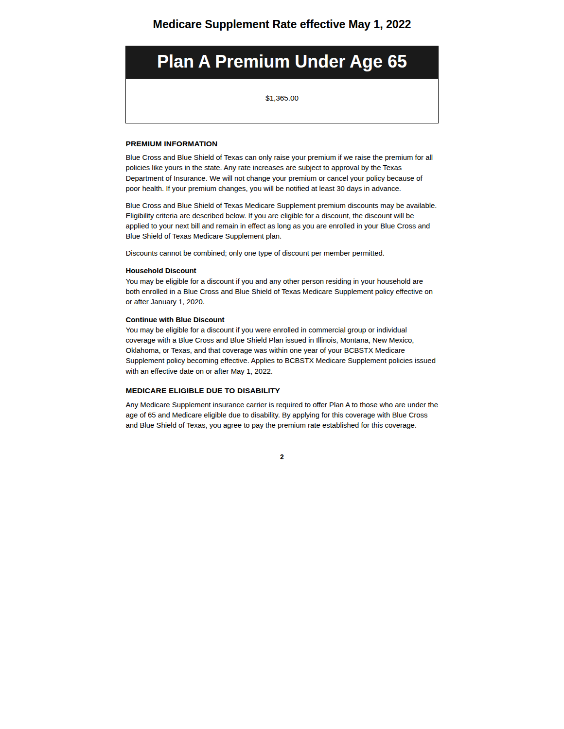Medicare Supplement Rate effective May 1, 2022
Plan A Premium Under Age 65
$1,365.00
PREMIUM INFORMATION
Blue Cross and Blue Shield of Texas can only raise your premium if we raise the premium for all policies like yours in the state. Any rate increases are subject to approval by the Texas Department of Insurance. We will not change your premium or cancel your policy because of poor health. If your premium changes, you will be notified at least 30 days in advance.
Blue Cross and Blue Shield of Texas Medicare Supplement premium discounts may be available. Eligibility criteria are described below. If you are eligible for a discount, the discount will be applied to your next bill and remain in effect as long as you are enrolled in your Blue Cross and Blue Shield of Texas Medicare Supplement plan.
Discounts cannot be combined; only one type of discount per member permitted.
Household Discount
You may be eligible for a discount if you and any other person residing in your household are both enrolled in a Blue Cross and Blue Shield of Texas Medicare Supplement policy effective on or after January 1, 2020.
Continue with Blue Discount
You may be eligible for a discount if you were enrolled in commercial group or individual coverage with a Blue Cross and Blue Shield Plan issued in Illinois, Montana, New Mexico, Oklahoma, or Texas, and that coverage was within one year of your BCBSTX Medicare Supplement policy becoming effective. Applies to BCBSTX Medicare Supplement policies issued with an effective date on or after May 1, 2022.
MEDICARE ELIGIBLE DUE TO DISABILITY
Any Medicare Supplement insurance carrier is required to offer Plan A to those who are under the age of 65 and Medicare eligible due to disability. By applying for this coverage with Blue Cross and Blue Shield of Texas, you agree to pay the premium rate established for this coverage.
2